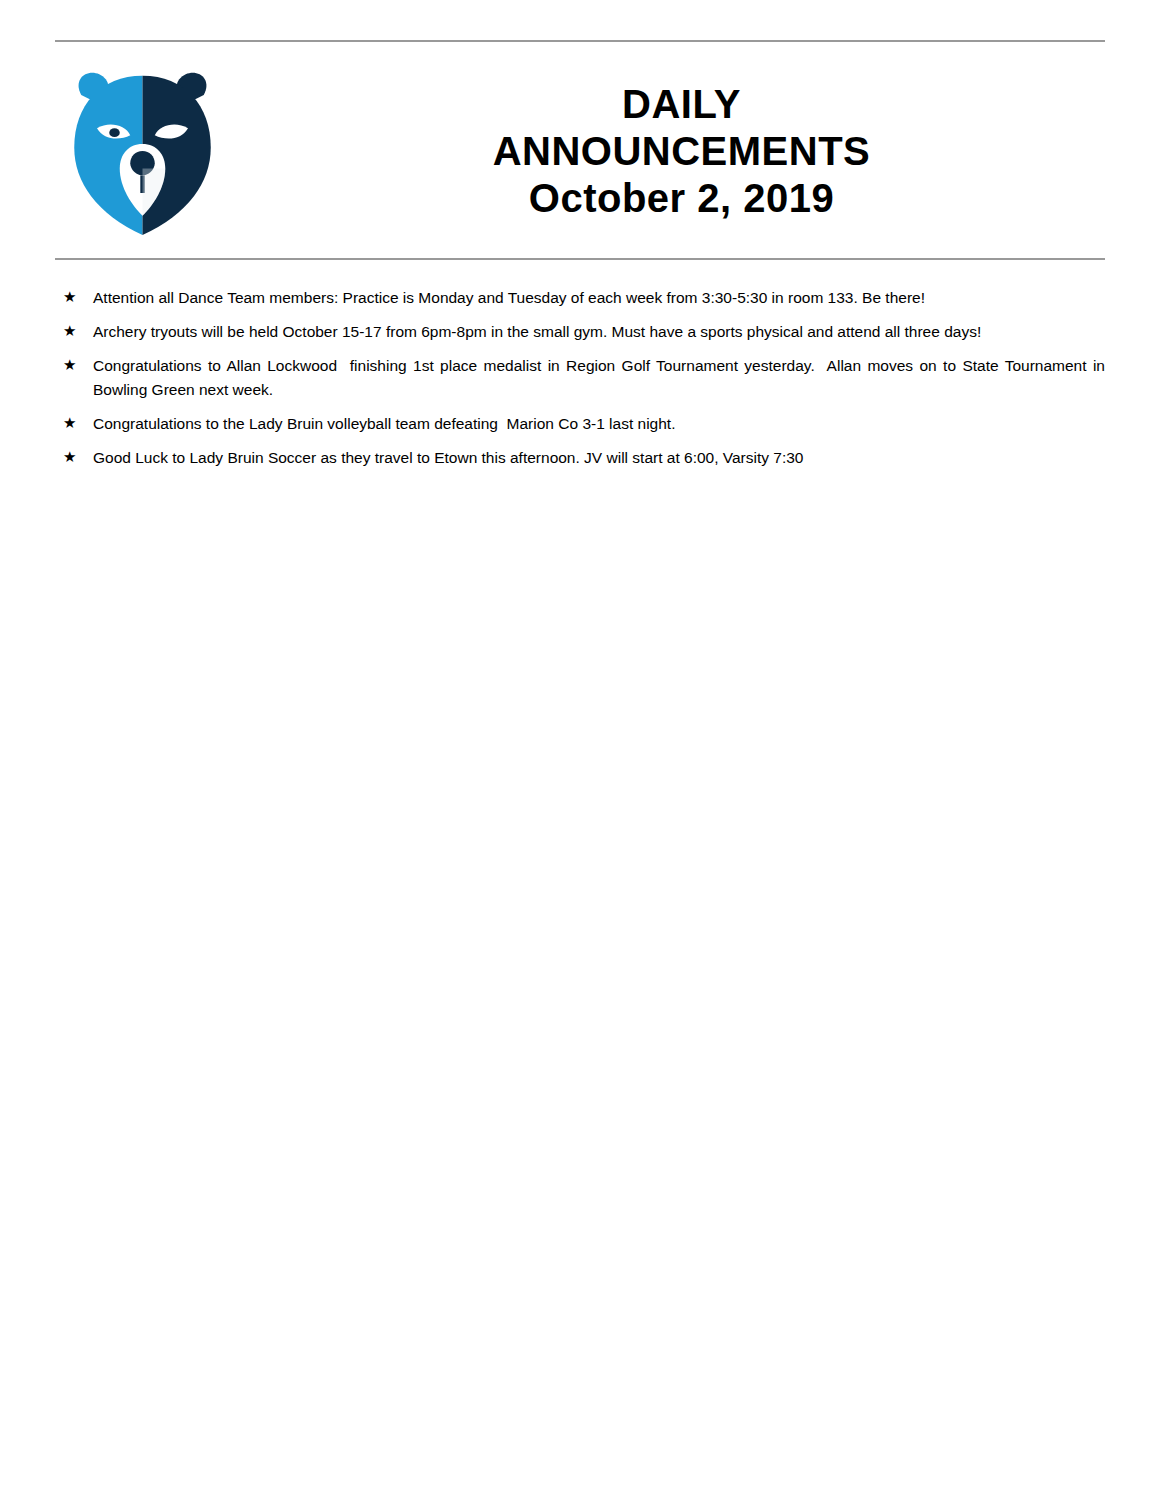DAILY
ANNOUNCEMENTS
October 2, 2019
Attention all Dance Team members: Practice is Monday and Tuesday of each week from 3:30-5:30 in room 133. Be there!
Archery tryouts will be held October 15-17 from 6pm-8pm in the small gym. Must have a sports physical and attend all three days!
Congratulations to Allan Lockwood finishing 1st place medalist in Region Golf Tournament yesterday. Allan moves on to State Tournament in Bowling Green next week.
Congratulations to the Lady Bruin volleyball team defeating Marion Co 3-1 last night.
Good Luck to Lady Bruin Soccer as they travel to Etown this afternoon. JV will start at 6:00, Varsity 7:30